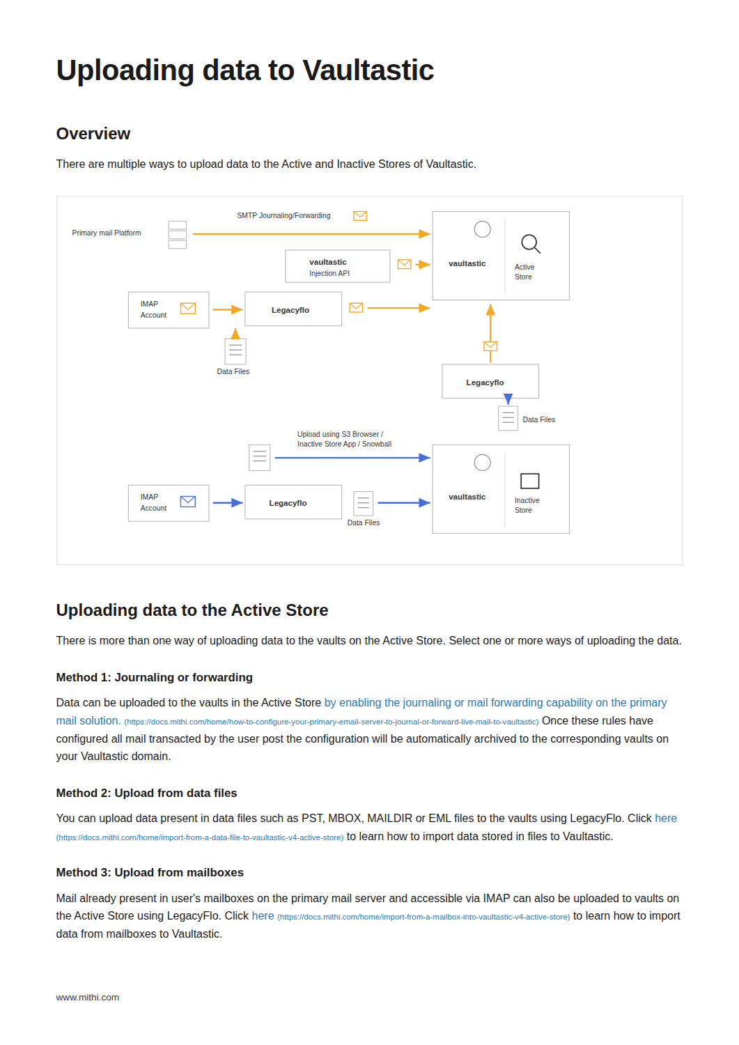Uploading data to Vaultastic
Overview
There are multiple ways to upload data to the Active and Inactive Stores of Vaultastic.
Primary mail Platform SMTP Journaling/Forwarding vaultastic Injection API IMAP Account Legacyflo Data Files vaultastic Active Store Legacyflo Data Files Upload using S3 Browser / Inactive Store App / Snowball IMAP Account Legacyflo Data Files vaultastic Inactive Store
Uploading data to the Active Store
There is more than one way of uploading data to the vaults on the Active Store. Select one or more ways of uploading the data.
Method 1: Journaling or forwarding
Data can be uploaded to the vaults in the Active Store by enabling the journaling or mail forwarding capability on the primary mail solution. (https://docs.mithi.com/home/how-to-configure-your-primary-email-server-to-journal-or-forward-live-mail-to-vaultastic) Once these rules have configured all mail transacted by the user post the configuration will be automatically archived to the corresponding vaults on your Vaultastic domain.
Method 2: Upload from data files
You can upload data present in data files such as PST, MBOX, MAILDIR or EML files to the vaults using LegacyFlo. Click here (https://docs.mithi.com/home/import-from-a-data-file-to-vaultastic-v4-active-store) to learn how to import data stored in files to Vaultastic.
Method 3: Upload from mailboxes
Mail already present in user's mailboxes on the primary mail server and accessible via IMAP can also be uploaded to vaults on the Active Store using LegacyFlo. Click here (https://docs.mithi.com/home/import-from-a-mailbox-into-vaultastic-v4-active-store) to learn how to import data from mailboxes to Vaultastic.
www.mithi.com